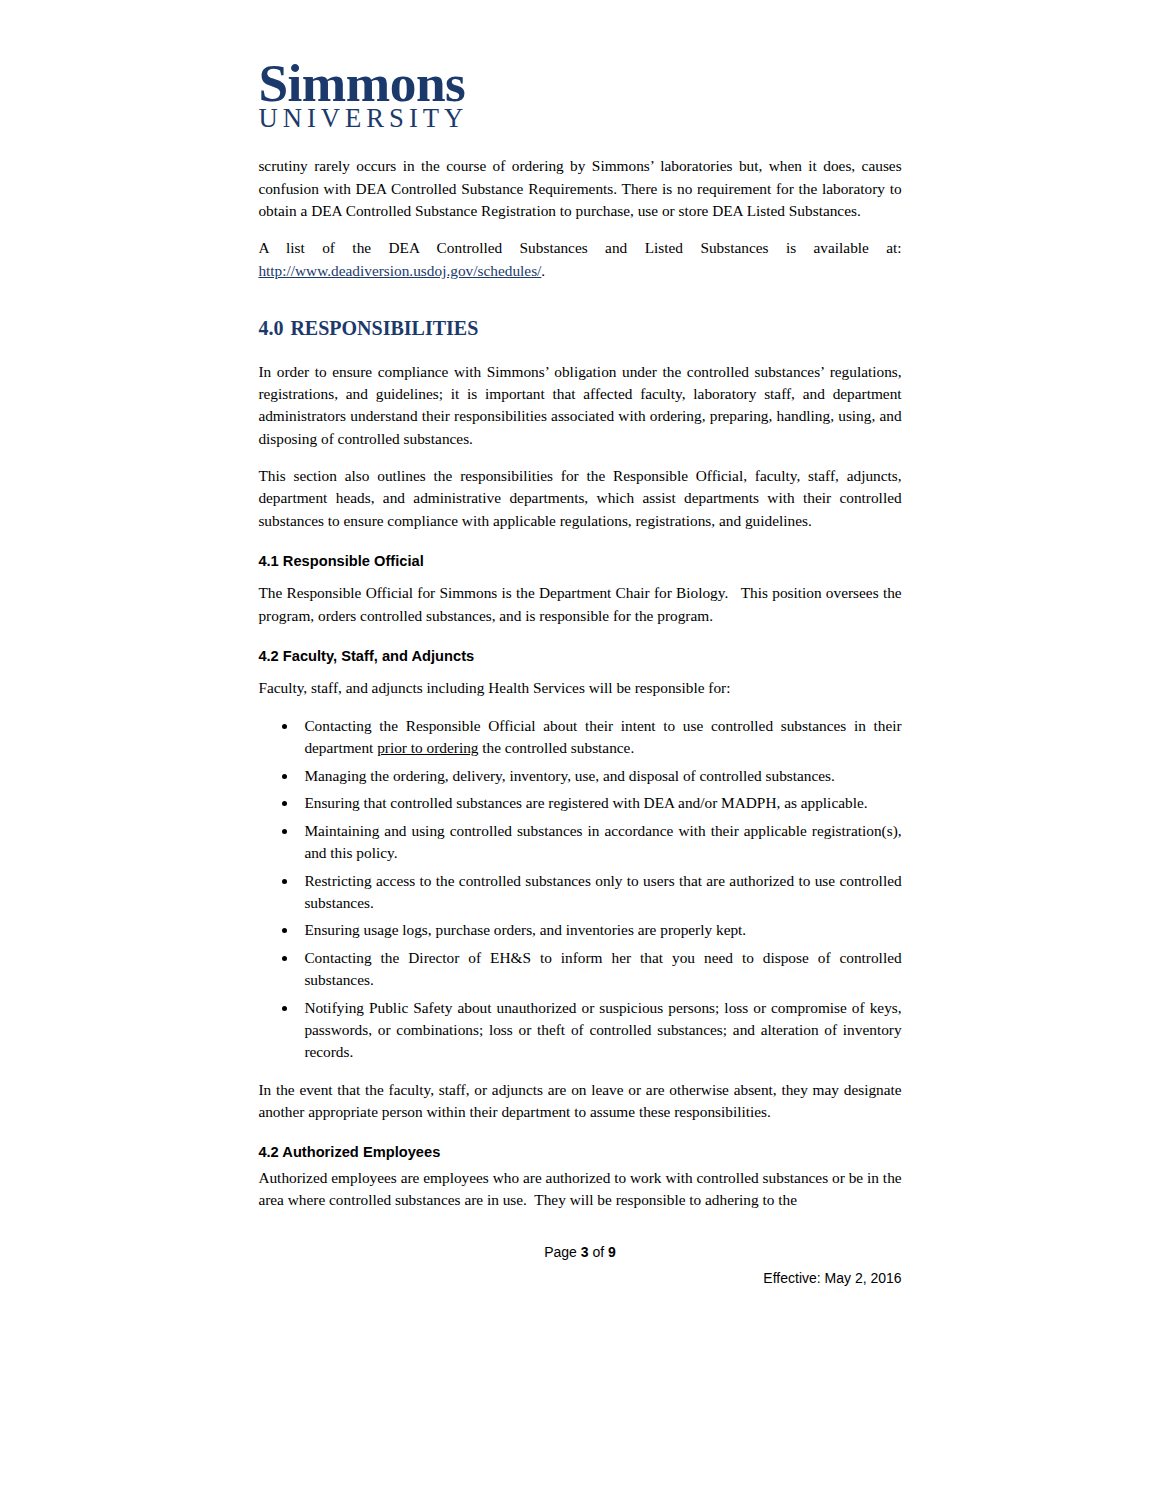Simmons UNIVERSITY
scrutiny rarely occurs in the course of ordering by Simmons’ laboratories but, when it does, causes confusion with DEA Controlled Substance Requirements. There is no requirement for the laboratory to obtain a DEA Controlled Substance Registration to purchase, use or store DEA Listed Substances.
A list of the DEA Controlled Substances and Listed Substances is available at: http://www.deadiversion.usdoj.gov/schedules/.
4.0 RESPONSIBILITIES
In order to ensure compliance with Simmons’ obligation under the controlled substances’ regulations, registrations, and guidelines; it is important that affected faculty, laboratory staff, and department administrators understand their responsibilities associated with ordering, preparing, handling, using, and disposing of controlled substances.
This section also outlines the responsibilities for the Responsible Official, faculty, staff, adjuncts, department heads, and administrative departments, which assist departments with their controlled substances to ensure compliance with applicable regulations, registrations, and guidelines.
4.1 Responsible Official
The Responsible Official for Simmons is the Department Chair for Biology. This position oversees the program, orders controlled substances, and is responsible for the program.
4.2 Faculty, Staff, and Adjuncts
Faculty, staff, and adjuncts including Health Services will be responsible for:
Contacting the Responsible Official about their intent to use controlled substances in their department prior to ordering the controlled substance.
Managing the ordering, delivery, inventory, use, and disposal of controlled substances.
Ensuring that controlled substances are registered with DEA and/or MADPH, as applicable.
Maintaining and using controlled substances in accordance with their applicable registration(s), and this policy.
Restricting access to the controlled substances only to users that are authorized to use controlled substances.
Ensuring usage logs, purchase orders, and inventories are properly kept.
Contacting the Director of EH&S to inform her that you need to dispose of controlled substances.
Notifying Public Safety about unauthorized or suspicious persons; loss or compromise of keys, passwords, or combinations; loss or theft of controlled substances; and alteration of inventory records.
In the event that the faculty, staff, or adjuncts are on leave or are otherwise absent, they may designate another appropriate person within their department to assume these responsibilities.
4.2 Authorized Employees
Authorized employees are employees who are authorized to work with controlled substances or be in the area where controlled substances are in use. They will be responsible to adhering to the
Page 3 of 9
Effective: May 2, 2016